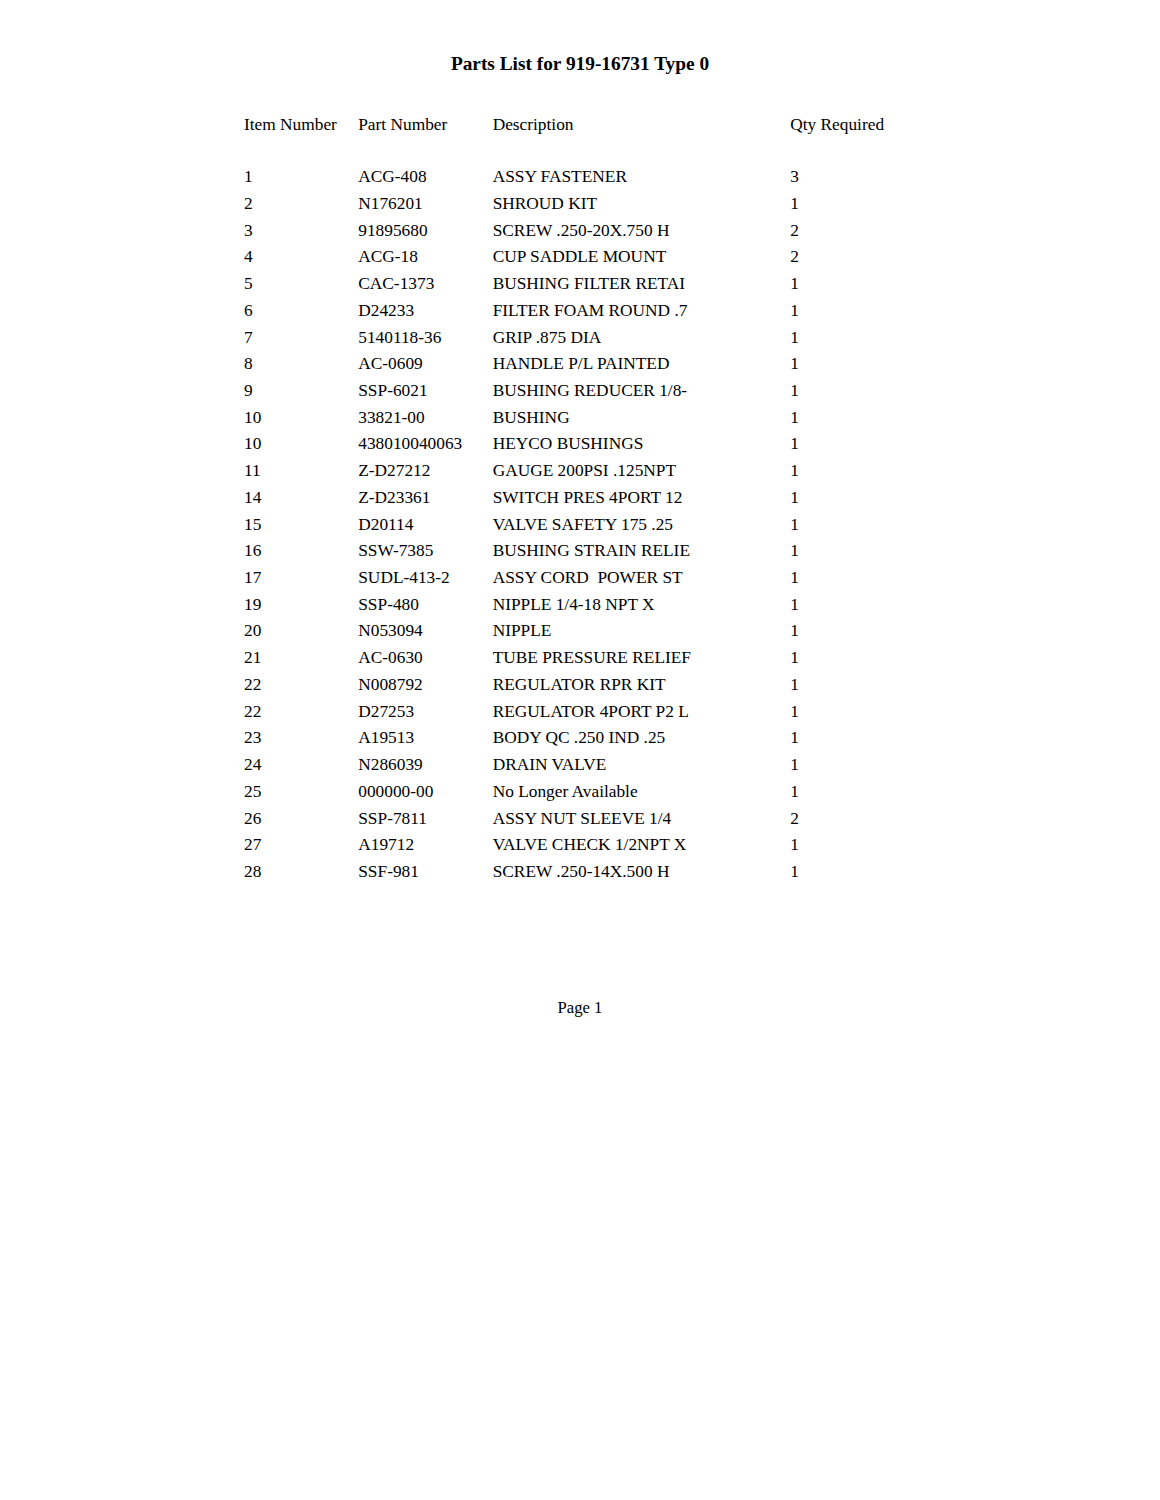Parts List for 919-16731 Type 0
| Item Number | Part Number | Description | Qty Required |
| --- | --- | --- | --- |
| 1 | ACG-408 | ASSY FASTENER | 3 |
| 2 | N176201 | SHROUD KIT | 1 |
| 3 | 91895680 | SCREW .250-20X.750 H | 2 |
| 4 | ACG-18 | CUP SADDLE MOUNT | 2 |
| 5 | CAC-1373 | BUSHING FILTER RETAI | 1 |
| 6 | D24233 | FILTER FOAM ROUND .7 | 1 |
| 7 | 5140118-36 | GRIP .875 DIA | 1 |
| 8 | AC-0609 | HANDLE P/L PAINTED | 1 |
| 9 | SSP-6021 | BUSHING REDUCER 1/8- | 1 |
| 10 | 33821-00 | BUSHING | 1 |
| 10 | 438010040063 | HEYCO BUSHINGS | 1 |
| 11 | Z-D27212 | GAUGE 200PSI .125NPT | 1 |
| 14 | Z-D23361 | SWITCH PRES 4PORT 12 | 1 |
| 15 | D20114 | VALVE SAFETY 175 .25 | 1 |
| 16 | SSW-7385 | BUSHING STRAIN RELIE | 1 |
| 17 | SUDL-413-2 | ASSY CORD POWER ST | 1 |
| 19 | SSP-480 | NIPPLE 1/4-18 NPT X | 1 |
| 20 | N053094 | NIPPLE | 1 |
| 21 | AC-0630 | TUBE PRESSURE RELIEF | 1 |
| 22 | N008792 | REGULATOR RPR KIT | 1 |
| 22 | D27253 | REGULATOR 4PORT P2 L | 1 |
| 23 | A19513 | BODY QC .250 IND .25 | 1 |
| 24 | N286039 | DRAIN VALVE | 1 |
| 25 | 000000-00 | No Longer Available | 1 |
| 26 | SSP-7811 | ASSY NUT SLEEVE 1/4 | 2 |
| 27 | A19712 | VALVE CHECK 1/2NPT X | 1 |
| 28 | SSF-981 | SCREW .250-14X.500 H | 1 |
Page 1